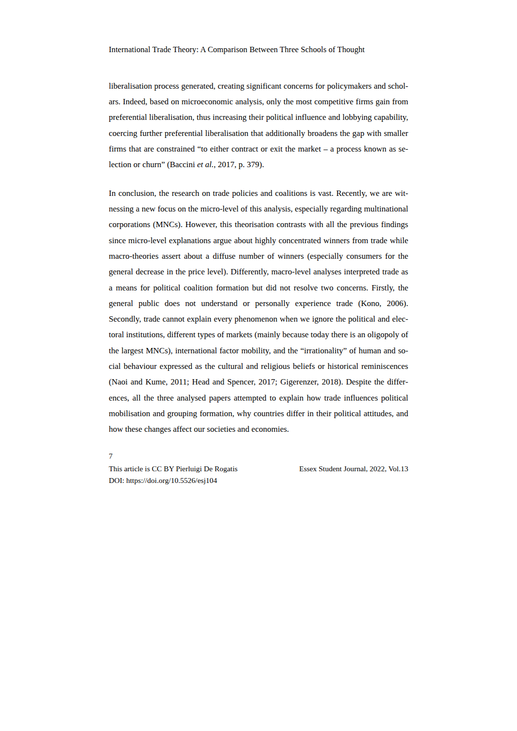International Trade Theory: A Comparison Between Three Schools of Thought
liberalisation process generated, creating significant concerns for policymakers and scholars. Indeed, based on microeconomic analysis, only the most competitive firms gain from preferential liberalisation, thus increasing their political influence and lobbying capability, coercing further preferential liberalisation that additionally broadens the gap with smaller firms that are constrained “to either contract or exit the market – a process known as selection or churn” (Baccini et al., 2017, p. 379).
In conclusion, the research on trade policies and coalitions is vast. Recently, we are witnessing a new focus on the micro-level of this analysis, especially regarding multinational corporations (MNCs). However, this theorisation contrasts with all the previous findings since micro-level explanations argue about highly concentrated winners from trade while macro-theories assert about a diffuse number of winners (especially consumers for the general decrease in the price level). Differently, macro-level analyses interpreted trade as a means for political coalition formation but did not resolve two concerns. Firstly, the general public does not understand or personally experience trade (Kono, 2006). Secondly, trade cannot explain every phenomenon when we ignore the political and electoral institutions, different types of markets (mainly because today there is an oligopoly of the largest MNCs), international factor mobility, and the “irrationality” of human and social behaviour expressed as the cultural and religious beliefs or historical reminiscences (Naoi and Kume, 2011; Head and Spencer, 2017; Gigerenzer, 2018). Despite the differences, all the three analysed papers attempted to explain how trade influences political mobilisation and grouping formation, why countries differ in their political attitudes, and how these changes affect our societies and economies.
7
This article is CC BY Pierluigi De Rogatis DOI: https://doi.org/10.5526/esj104
Essex Student Journal, 2022, Vol.13